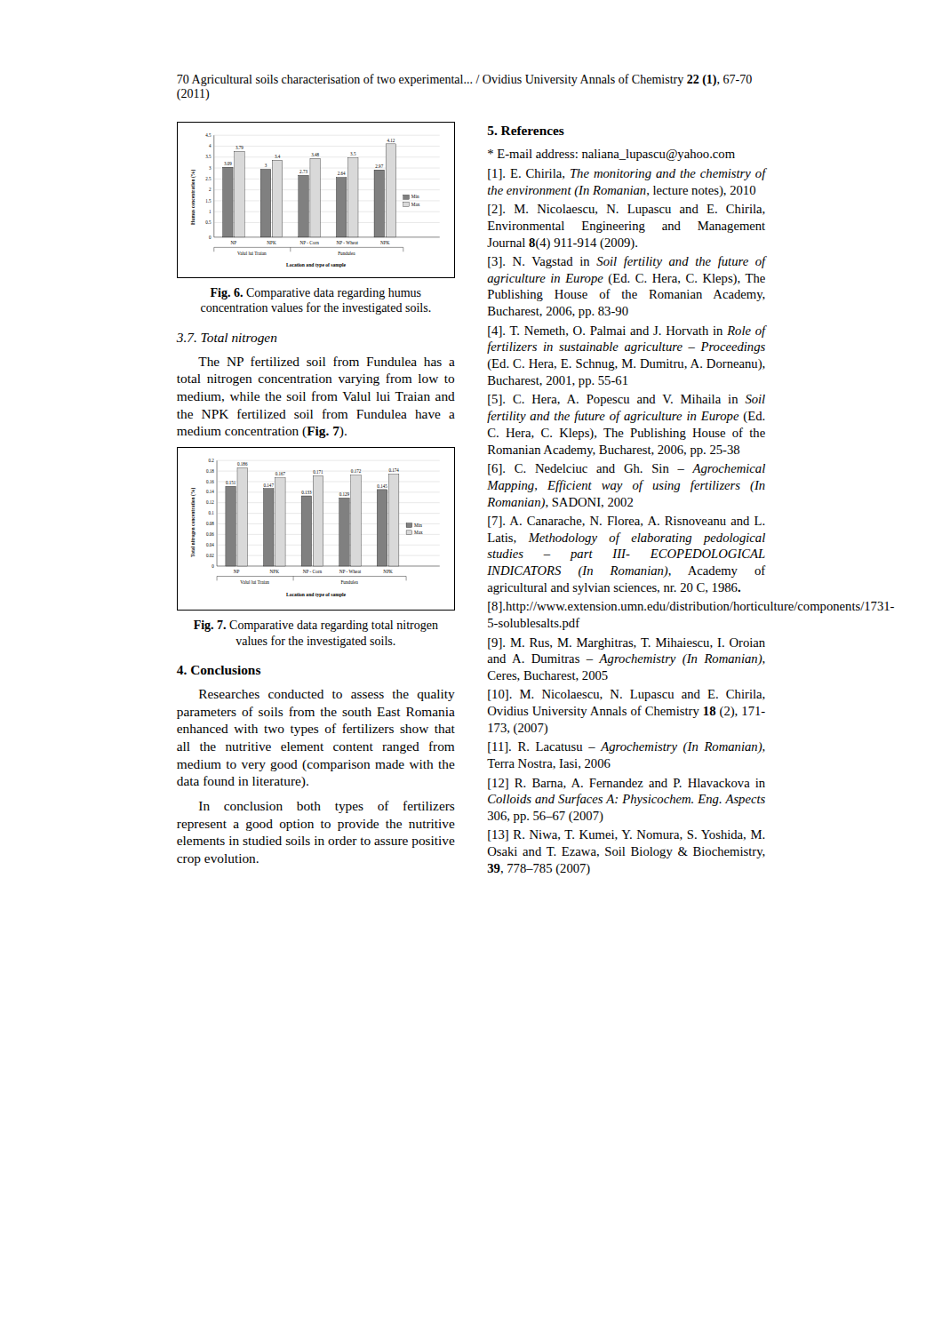70 Agricultural soils characterisation of two experimental... / Ovidius University Annals of Chemistry 22 (1), 67-70 (2011)
4.5 4 3.5 3 2.5 2 1.5 1 0.5 0 Humus concentration (%) 3.09 3.79 3 3.4 2.73 3.48 2.64 3.5 2.97 4.12 Min Max NP NPK NP - Corn NP - Wheat NPK Valul lui Traian Fundulea Location and type of sample
Fig. 6. Comparative data regarding humus concentration values for the investigated soils.
3.7. Total nitrogen
The NP fertilized soil from Fundulea has a total nitrogen concentration varying from low to medium, while the soil from Valul lui Traian and the NPK fertilized soil from Fundulea have a medium concentration (Fig. 7).
0.2 0.18 0.16 0.14 0.12 0.1 0.08 0.06 0.04 0.02 0 Total nitrogen concentration (%) 0.151 0.186 0.147 0.167 0.133 0.171 0.129 0.172 0.145 0.174 Min Max NP NPK NP - Corn NP - Wheat NPK Valul lui Traian Fundulea Location and type of sample
Fig. 7. Comparative data regarding total nitrogen values for the investigated soils.
4. Conclusions
Researches conducted to assess the quality parameters of soils from the south East Romania enhanced with two types of fertilizers show that all the nutritive element content ranged from medium to very good (comparison made with the data found in literature).
In conclusion both types of fertilizers represent a good option to provide the nutritive elements in studied soils in order to assure positive crop evolution.
5. References
* E-mail address: naliana_lupascu@yahoo.com
[1]. E. Chirila, The monitoring and the chemistry of the environment (In Romanian, lecture notes), 2010
[2]. M. Nicolaescu, N. Lupascu and E. Chirila, Environmental Engineering and Management Journal 8(4) 911-914 (2009).
[3]. N. Vagstad in Soil fertility and the future of agriculture in Europe (Ed. C. Hera, C. Kleps), The Publishing House of the Romanian Academy, Bucharest, 2006, pp. 83-90
[4]. T. Nemeth, O. Palmai and J. Horvath in Role of fertilizers in sustainable agriculture – Proceedings (Ed. C. Hera, E. Schnug, M. Dumitru, A. Dorneanu), Bucharest, 2001, pp. 55-61
[5]. C. Hera, A. Popescu and V. Mihaila in Soil fertility and the future of agriculture in Europe (Ed. C. Hera, C. Kleps), The Publishing House of the Romanian Academy, Bucharest, 2006, pp. 25-38
[6]. C. Nedelciuc and Gh. Sin – Agrochemical Mapping, Efficient way of using fertilizers (In Romanian), SADONI, 2002
[7]. A. Canarache, N. Florea, A. Risnoveanu and L. Latis, Methodology of elaborating pedological studies – part III- ECOPEDOLOGICAL INDICATORS (In Romanian), Academy of agricultural and sylvian sciences, nr. 20 C, 1986.
[8].http://www.extension.umn.edu/distribution/horticulture/components/1731-5-solublesalts.pdf
[9]. M. Rus, M. Marghitras, T. Mihaiescu, I. Oroian and A. Dumitras – Agrochemistry (In Romanian), Ceres, Bucharest, 2005
[10]. M. Nicolaescu, N. Lupascu and E. Chirila, Ovidius University Annals of Chemistry 18 (2), 171-173, (2007)
[11]. R. Lacatusu – Agrochemistry (In Romanian), Terra Nostra, Iasi, 2006
[12] R. Barna, A. Fernandez and P. Hlavackova in Colloids and Surfaces A: Physicochem. Eng. Aspects 306, pp. 56–67 (2007)
[13] R. Niwa, T. Kumei, Y. Nomura, S. Yoshida, M. Osaki and T. Ezawa, Soil Biology & Biochemistry, 39, 778–785 (2007)